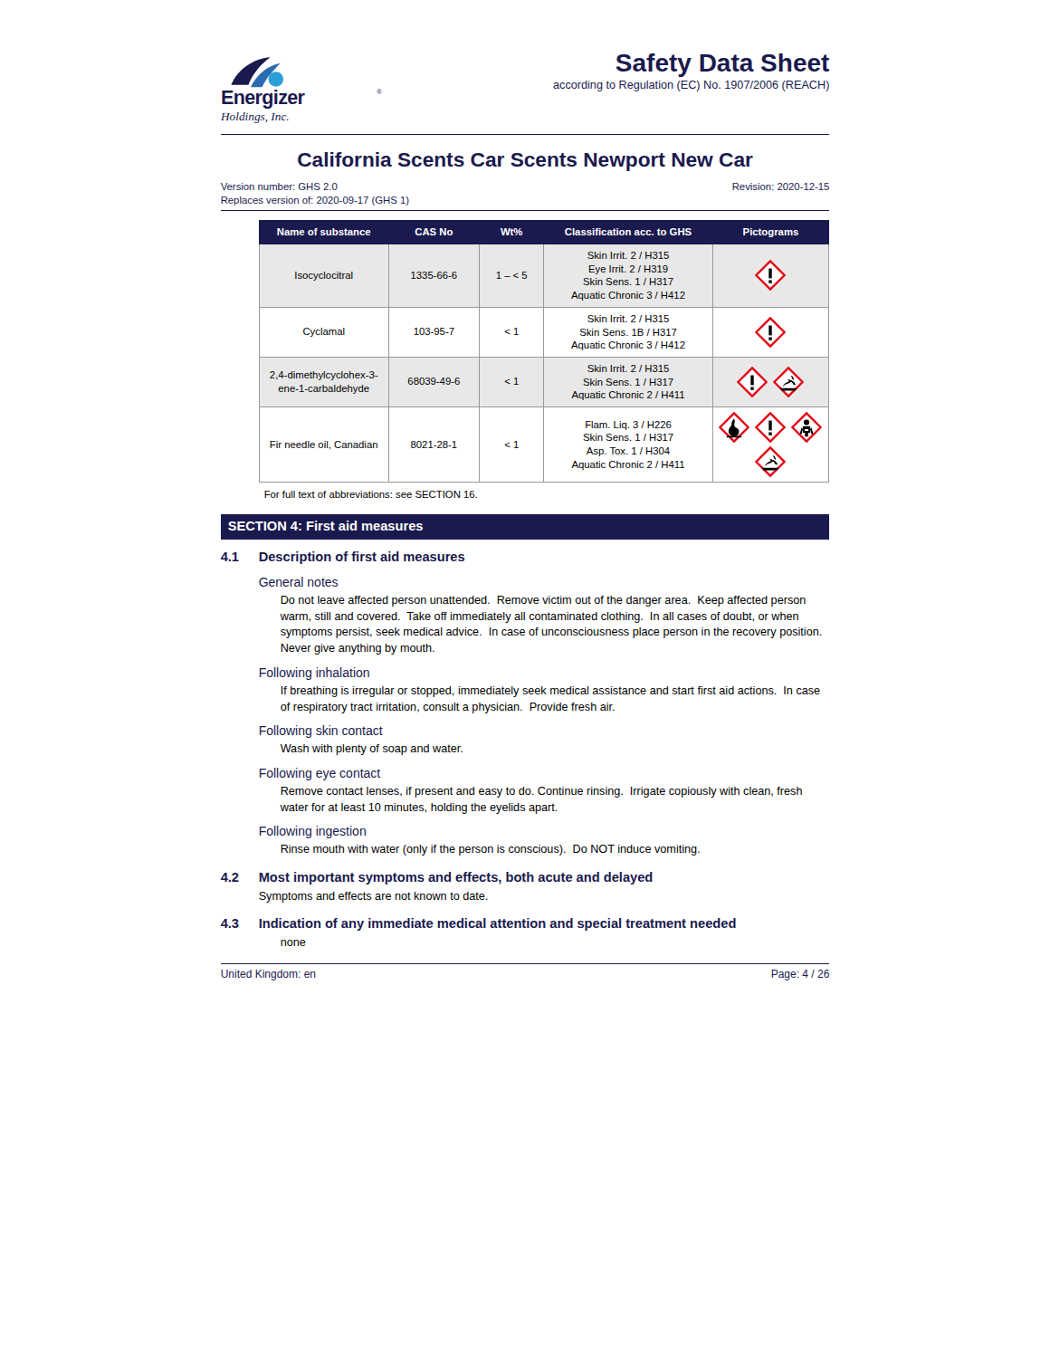Energizer Energizer ® Holdings, Inc.
Safety Data Sheet
according to Regulation (EC) No. 1907/2006 (REACH)
California Scents Car Scents Newport New Car
Version number: GHS 2.0
Replaces version of: 2020-09-17 (GHS 1)
Revision: 2020-12-15
| Name of substance | CAS No | Wt% | Classification acc. to GHS | Pictograms |
| --- | --- | --- | --- | --- |
| Isocyclocitral | 1335-66-6 | 1 – < 5 | Skin Irrit. 2 / H315 Eye Irrit. 2 / H319 Skin Sens. 1 / H317 Aquatic Chronic 3 / H412 | |
| Cyclamal | 103-95-7 | < 1 | Skin Irrit. 2 / H315 Skin Sens. 1B / H317 Aquatic Chronic 3 / H412 | |
| 2,4-dimethylcyclohex-3-ene-1-carbaldehyde | 68039-49-6 | < 1 | Skin Irrit. 2 / H315 Skin Sens. 1 / H317 Aquatic Chronic 2 / H411 | |
| Fir needle oil, Canadian | 8021-28-1 | < 1 | Flam. Liq. 3 / H226 Skin Sens. 1 / H317 Asp. Tox. 1 / H304 Aquatic Chronic 2 / H411 | |
For full text of abbreviations: see SECTION 16.
SECTION 4: First aid measures
4.1
Description of first aid measures
General notes
Do not leave affected person unattended. Remove victim out of the danger area. Keep affected person warm, still and covered. Take off immediately all contaminated clothing. In all cases of doubt, or when symptoms persist, seek medical advice. In case of unconsciousness place person in the recovery position. Never give anything by mouth.
Following inhalation
If breathing is irregular or stopped, immediately seek medical assistance and start first aid actions. In case of respiratory tract irritation, consult a physician. Provide fresh air.
Following skin contact
Wash with plenty of soap and water.
Following eye contact
Remove contact lenses, if present and easy to do. Continue rinsing. Irrigate copiously with clean, fresh water for at least 10 minutes, holding the eyelids apart.
Following ingestion
Rinse mouth with water (only if the person is conscious). Do NOT induce vomiting.
4.2
Most important symptoms and effects, both acute and delayed
Symptoms and effects are not known to date.
4.3
Indication of any immediate medical attention and special treatment needed
none
United Kingdom: en
Page: 4 / 26